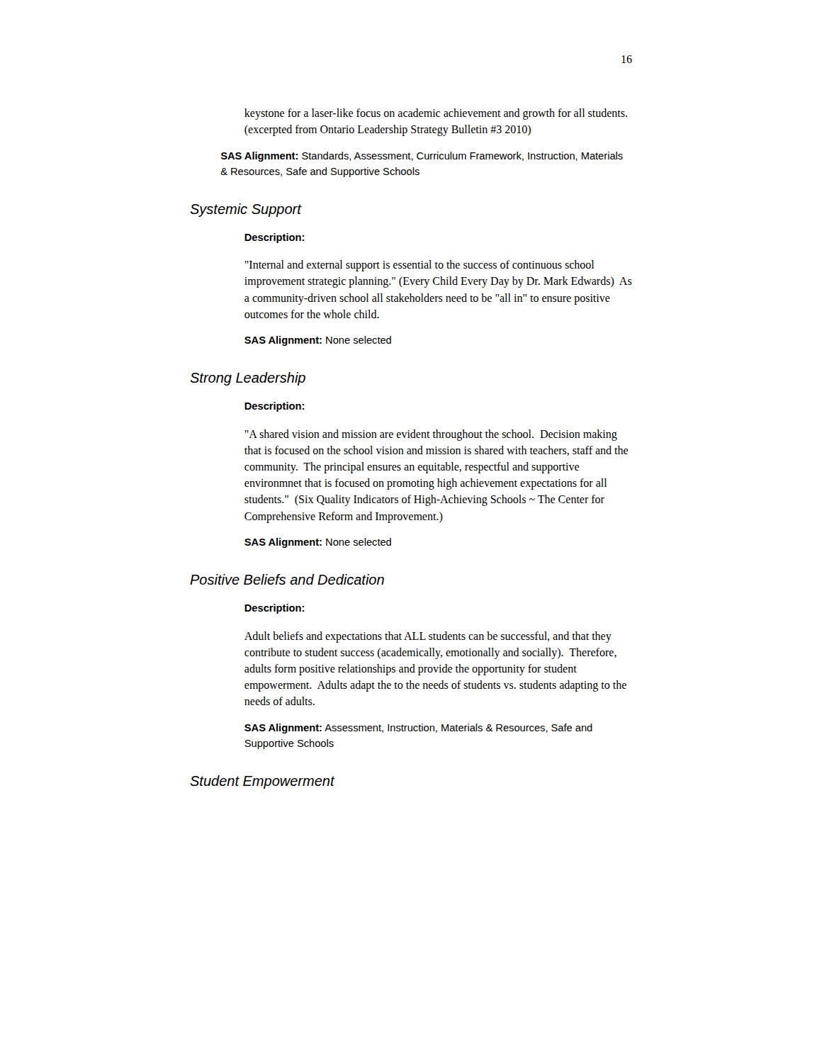16
keystone for a laser-like focus on academic achievement and growth for all students. (excerpted from Ontario Leadership Strategy Bulletin #3 2010)
SAS Alignment: Standards, Assessment, Curriculum Framework, Instruction, Materials & Resources, Safe and Supportive Schools
Systemic Support
Description:
"Internal and external support is essential to the success of continuous school improvement strategic planning." (Every Child Every Day by Dr. Mark Edwards) As a community-driven school all stakeholders need to be "all in" to ensure positive outcomes for the whole child.
SAS Alignment: None selected
Strong Leadership
Description:
"A shared vision and mission are evident throughout the school. Decision making that is focused on the school vision and mission is shared with teachers, staff and the community. The principal ensures an equitable, respectful and supportive environmnet that is focused on promoting high achievement expectations for all students." (Six Quality Indicators of High-Achieving Schools ~ The Center for Comprehensive Reform and Improvement.)
SAS Alignment: None selected
Positive Beliefs and Dedication
Description:
Adult beliefs and expectations that ALL students can be successful, and that they contribute to student success (academically, emotionally and socially). Therefore, adults form positive relationships and provide the opportunity for student empowerment. Adults adapt the to the needs of students vs. students adapting to the needs of adults.
SAS Alignment: Assessment, Instruction, Materials & Resources, Safe and Supportive Schools
Student Empowerment